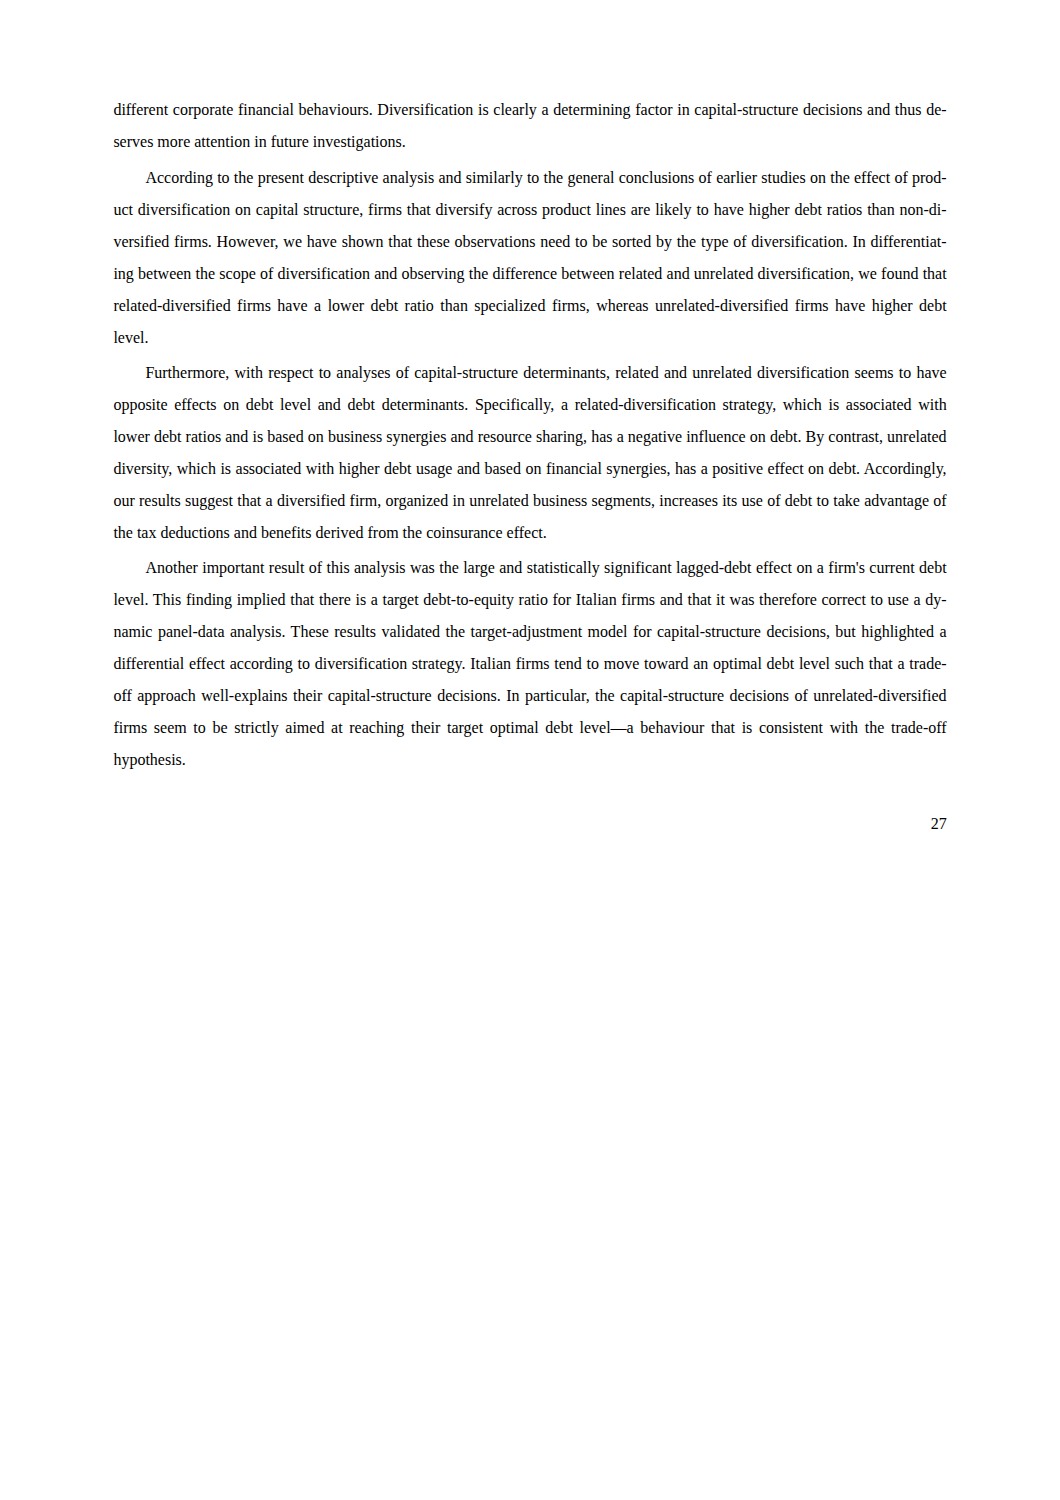different corporate financial behaviours. Diversification is clearly a determining factor in capital-structure decisions and thus deserves more attention in future investigations.
According to the present descriptive analysis and similarly to the general conclusions of earlier studies on the effect of product diversification on capital structure, firms that diversify across product lines are likely to have higher debt ratios than non-diversified firms. However, we have shown that these observations need to be sorted by the type of diversification. In differentiating between the scope of diversification and observing the difference between related and unrelated diversification, we found that related-diversified firms have a lower debt ratio than specialized firms, whereas unrelated-diversified firms have higher debt level.
Furthermore, with respect to analyses of capital-structure determinants, related and unrelated diversification seems to have opposite effects on debt level and debt determinants. Specifically, a related-diversification strategy, which is associated with lower debt ratios and is based on business synergies and resource sharing, has a negative influence on debt. By contrast, unrelated diversity, which is associated with higher debt usage and based on financial synergies, has a positive effect on debt. Accordingly, our results suggest that a diversified firm, organized in unrelated business segments, increases its use of debt to take advantage of the tax deductions and benefits derived from the coinsurance effect.
Another important result of this analysis was the large and statistically significant lagged-debt effect on a firm's current debt level. This finding implied that there is a target debt-to-equity ratio for Italian firms and that it was therefore correct to use a dynamic panel-data analysis. These results validated the target-adjustment model for capital-structure decisions, but highlighted a differential effect according to diversification strategy. Italian firms tend to move toward an optimal debt level such that a trade-off approach well-explains their capital-structure decisions. In particular, the capital-structure decisions of unrelated-diversified firms seem to be strictly aimed at reaching their target optimal debt level—a behaviour that is consistent with the trade-off hypothesis.
27